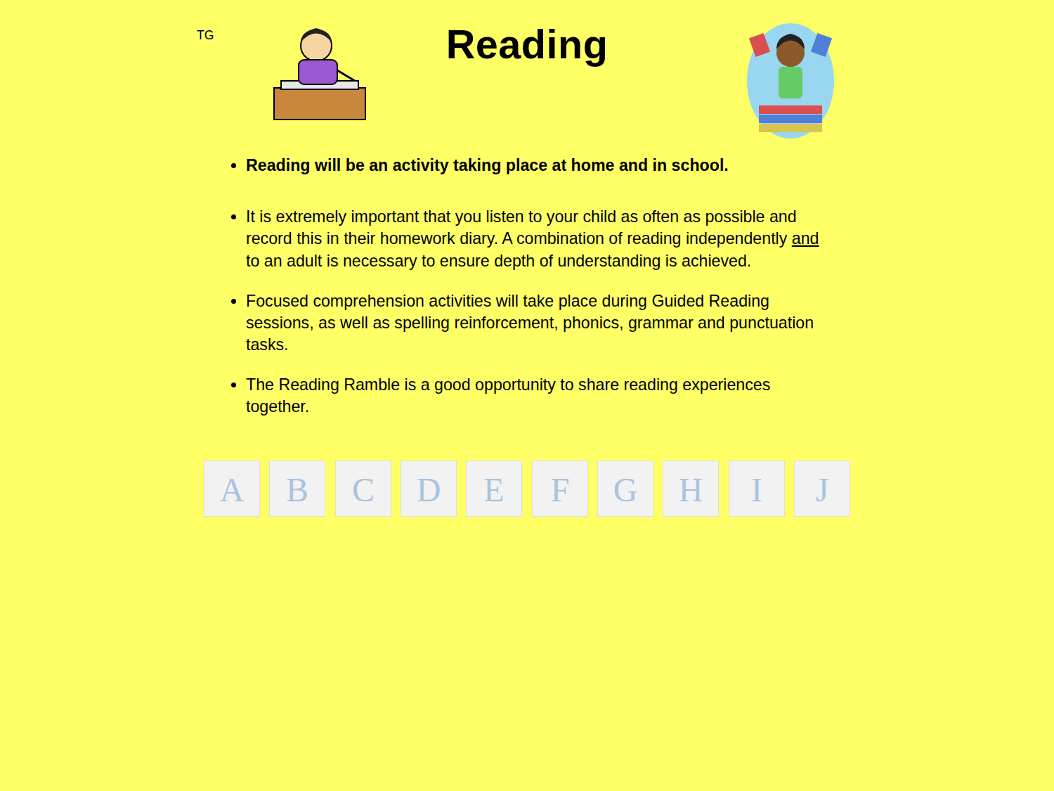TG
Reading
Reading will be an activity taking place at home and in school.
It is extremely important that you listen to your child as often as possible and record this in their homework diary. A combination of reading independently and to an adult is necessary to ensure depth of understanding is achieved.
Focused comprehension activities will take place during Guided Reading sessions, as well as spelling reinforcement, phonics, grammar and punctuation tasks.
The Reading Ramble is a good opportunity to share reading experiences together.